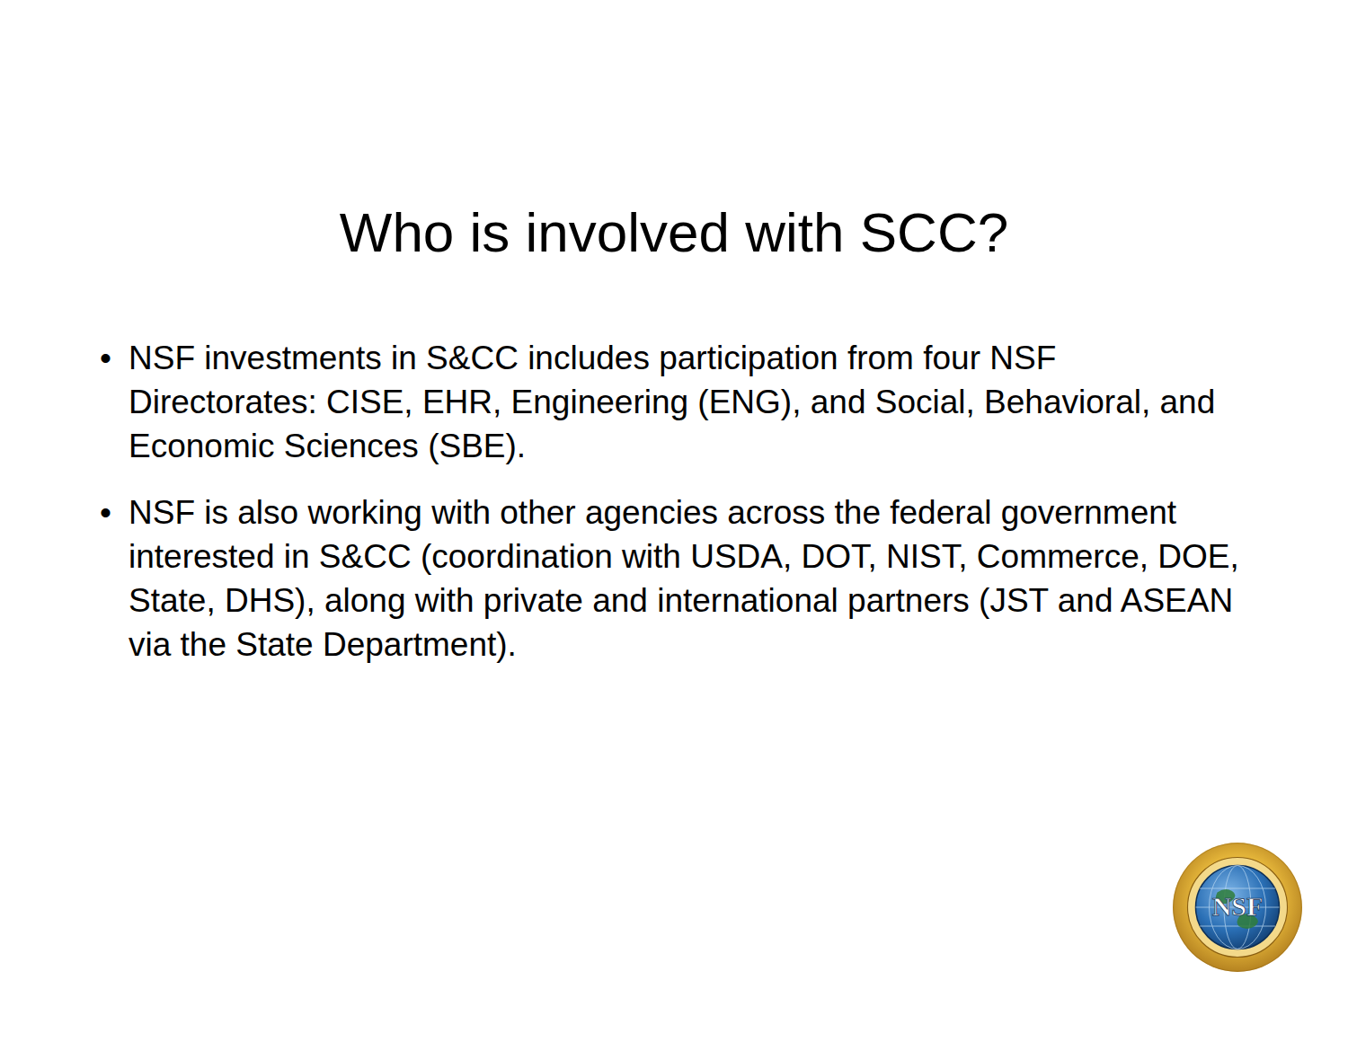Who is involved with SCC?
NSF investments in S&CC includes participation from four NSF Directorates: CISE, EHR, Engineering (ENG), and Social, Behavioral, and Economic Sciences (SBE).
NSF is also working with other agencies across the federal government interested in S&CC (coordination with USDA, DOT, NIST, Commerce, DOE, State, DHS), along with private and international partners (JST and ASEAN via the State Department).
NSF